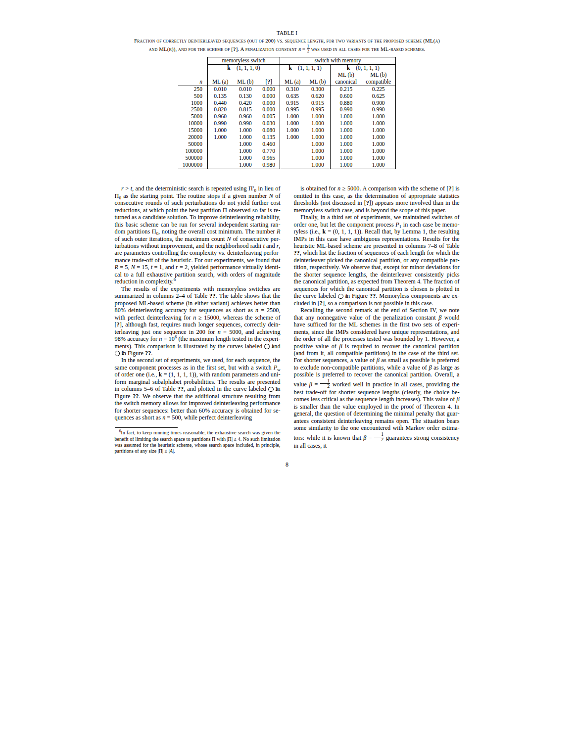TABLE I Fraction of correctly deinterleaved sequences (out of 200) vs. sequence length, for two variants of the proposed scheme (ML(a)
and ML(b)), and for the scheme of [?]. A penalization constant β = 12 was used in all cases for the ML-based schemes.
| | memoryless switch | switch with memory |
| | k = (1, 1, 1, 0) | k = (1, 1, 1, 1) | k = (0, 1, 1, 1) |
| | | | | | | ML (b) | ML (b) |
| n | ML (a) | ML (b) | [ ? ] | ML (a) | ML (b) | canonical | compatible |
| 250 | 0.010 | 0.010 | 0.000 | 0.310 | 0.300 | 0.215 | 0.225 |
| 500 | 0.135 | 0.130 | 0.000 | 0.635 | 0.620 | 0.600 | 0.625 |
| 1000 | 0.440 | 0.420 | 0.000 | 0.915 | 0.915 | 0.880 | 0.900 |
| 2500 | 0.820 | 0.815 | 0.000 | 0.995 | 0.995 | 0.990 | 0.990 |
| 5000 | 0.960 | 0.960 | 0.005 | 1.000 | 1.000 | 1.000 | 1.000 |
| 10000 | 0.990 | 0.990 | 0.030 | 1.000 | 1.000 | 1.000 | 1.000 |
| 15000 | 1.000 | 1.000 | 0.080 | 1.000 | 1.000 | 1.000 | 1.000 |
| 20000 | 1.000 | 1.000 | 0.135 | 1.000 | 1.000 | 1.000 | 1.000 |
| 50000 | | 1.000 | 0.460 | | 1.000 | 1.000 | 1.000 |
| 100000 | | 1.000 | 0.770 | | 1.000 | 1.000 | 1.000 |
| 500000 | | 1.000 | 0.965 | | 1.000 | 1.000 | 1.000 |
| 1000000 | | 1.000 | 0.980 | | 1.000 | 1.000 | 1.000 |
r > t, and the deterministic search is repeated using Π′0 in lieu of Π0 as the starting point. The routine stops if a given number N of consecutive rounds of such perturbations do not yield further cost reductions, at which point the best partition Π observed so far is returned as a candidate solution. To improve deinterleaving reliability, this basic scheme can be run for several independent starting random partitions Π0, noting the overall cost minimum. The number R of such outer iterations, the maximum count N of consecutive perturbations without improvement, and the neighborhood radii t and r, are parameters controlling the complexity vs. deinterleaving performance trade-off of the heuristic. For our experiments, we found that R = 5, N = 15, t = 1, and r = 2, yielded performance virtually identical to a full exhaustive partition search, with orders of magnitude reduction in complexity.6
The results of the experiments with memoryless switches are summarized in columns 2–4 of Table ??. The table shows that the proposed ML-based scheme (in either variant) achieves better than 80% deinterleaving accuracy for sequences as short as n = 2500, with perfect deinterleaving for n ≥ 15000, whereas the scheme of [?], although fast, requires much longer sequences, correctly deinterleaving just one sequence in 200 for n = 5000, and achieving 98% accuracy for n = 106 (the maximum length tested in the experiments). This comparison is illustrated by the curves labeled 1 and 2 in Figure ??.
In the second set of experiments, we used, for each sequence, the same component processes as in the first set, but with a switch Pw of order one (i.e., k = (1, 1, 1, 1)), with random parameters and uniform marginal subalphabet probabilities. The results are presented in columns 5–6 of Table ??, and plotted in the curve labeled 3 in Figure ??. We observe that the additional structure resulting from the switch memory allows for improved deinterleaving performance for shorter sequences: better than 60% accuracy is obtained for sequences as short as n = 500, while perfect deinterleaving
6In fact, to keep running times reasonable, the exhaustive search was given the benefit of limiting the search space to partitions Π with |Π| ≤ 4. No such limitation was assumed for the heuristic scheme, whose search space included, in principle, partitions of any size |Π| ≤ |A|.
is obtained for n ≥ 5000. A comparison with the scheme of [?] is omitted in this case, as the determination of appropriate statistics thresholds (not discussed in [?]) appears more involved than in the memoryless switch case, and is beyond the scope of this paper.
Finally, in a third set of experiments, we maintained switches of order one, but let the component process P1 in each case be memoryless (i.e., k = (0, 1, 1, 1)). Recall that, by Lemma 1, the resulting IMPs in this case have ambiguous representations. Results for the heuristic ML-based scheme are presented in columns 7–8 of Table ??, which list the fraction of sequences of each length for which the deinterleaver picked the canonical partition, or any compatible partition, respectively. We observe that, except for minor deviations for the shorter sequence lengths, the deinterleaver consistently picks the canonical partition, as expected from Theorem 4. The fraction of sequences for which the canonical partition is chosen is plotted in the curve labeled 4 in Figure ??. Memoryless components are excluded in [?], so a comparison is not possible in this case.
Recalling the second remark at the end of Section IV, we note that any nonnegative value of the penalization constant β would have sufficed for the ML schemes in the first two sets of experiments, since the IMPs considered have unique representations, and the order of all the processes tested was bounded by 1. However, a positive value of β is required to recover the canonical partition (and from it, all compatible partitions) in the case of the third set. For shorter sequences, a value of β as small as possible is preferred to exclude non-compatible partitions, while a value of β as large as possible is preferred to recover the canonical partition. Overall, a value β = 12 worked well in practice in all cases, providing the best trade-off for shorter sequence lengths (clearly, the choice becomes less critical as the sequence length increases). This value of β is smaller than the value employed in the proof of Theorem 4. In general, the question of determining the minimal penalty that guarantees consistent deinterleaving remains open. The situation bears some similarity to the one encountered with Markov order estimators: while it is known that β = 12 guarantees strong consistency in all cases, it
8